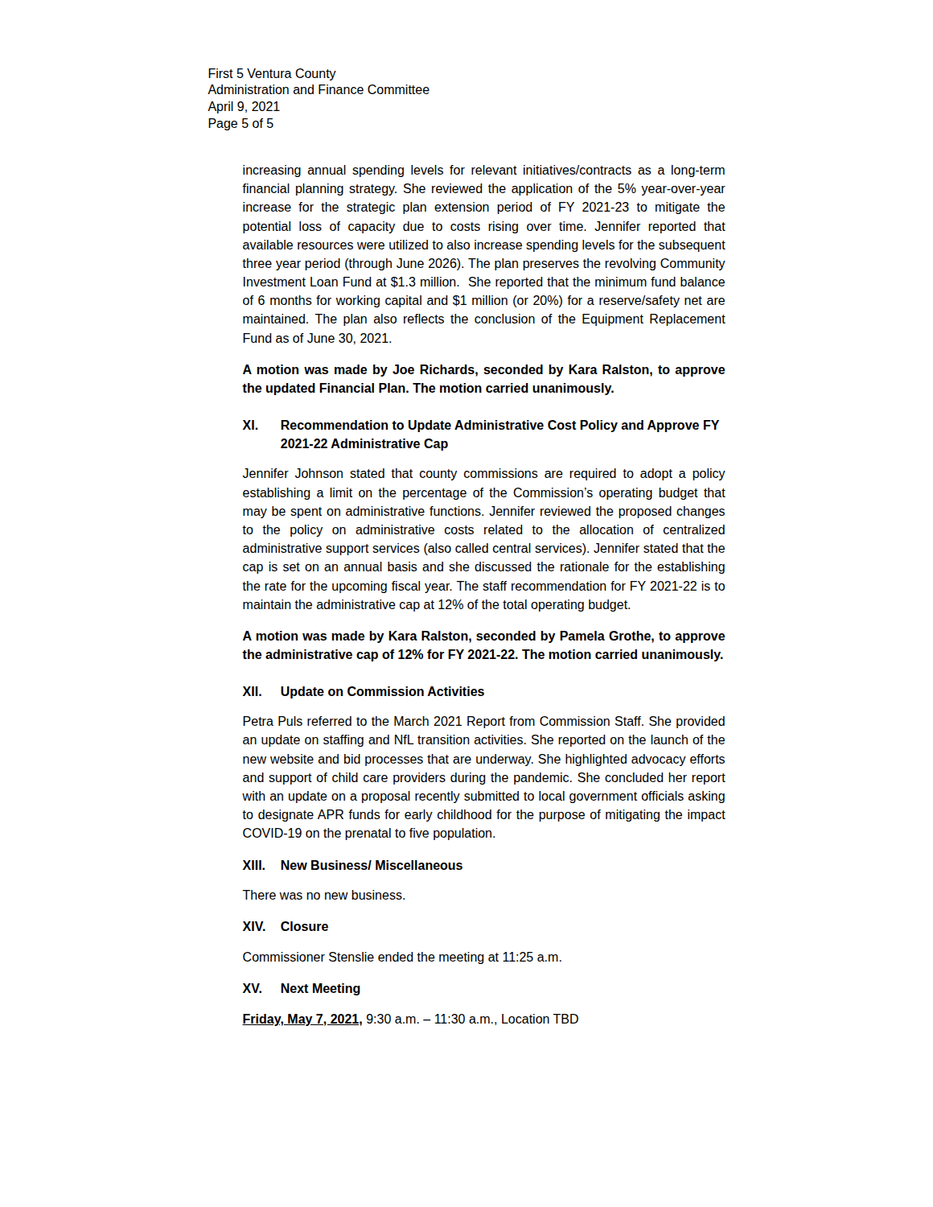First 5 Ventura County
Administration and Finance Committee
April 9, 2021
Page 5 of 5
increasing annual spending levels for relevant initiatives/contracts as a long-term financial planning strategy. She reviewed the application of the 5% year-over-year increase for the strategic plan extension period of FY 2021-23 to mitigate the potential loss of capacity due to costs rising over time. Jennifer reported that available resources were utilized to also increase spending levels for the subsequent three year period (through June 2026). The plan preserves the revolving Community Investment Loan Fund at $1.3 million. She reported that the minimum fund balance of 6 months for working capital and $1 million (or 20%) for a reserve/safety net are maintained. The plan also reflects the conclusion of the Equipment Replacement Fund as of June 30, 2021.
A motion was made by Joe Richards, seconded by Kara Ralston, to approve the updated Financial Plan. The motion carried unanimously.
XI. Recommendation to Update Administrative Cost Policy and Approve FY 2021-22 Administrative Cap
Jennifer Johnson stated that county commissions are required to adopt a policy establishing a limit on the percentage of the Commission’s operating budget that may be spent on administrative functions. Jennifer reviewed the proposed changes to the policy on administrative costs related to the allocation of centralized administrative support services (also called central services). Jennifer stated that the cap is set on an annual basis and she discussed the rationale for the establishing the rate for the upcoming fiscal year. The staff recommendation for FY 2021-22 is to maintain the administrative cap at 12% of the total operating budget.
A motion was made by Kara Ralston, seconded by Pamela Grothe, to approve the administrative cap of 12% for FY 2021-22. The motion carried unanimously.
XII. Update on Commission Activities
Petra Puls referred to the March 2021 Report from Commission Staff. She provided an update on staffing and NfL transition activities. She reported on the launch of the new website and bid processes that are underway. She highlighted advocacy efforts and support of child care providers during the pandemic. She concluded her report with an update on a proposal recently submitted to local government officials asking to designate APR funds for early childhood for the purpose of mitigating the impact COVID-19 on the prenatal to five population.
XIII. New Business/ Miscellaneous
There was no new business.
XIV. Closure
Commissioner Stenslie ended the meeting at 11:25 a.m.
XV. Next Meeting
Friday, May 7, 2021, 9:30 a.m. – 11:30 a.m., Location TBD